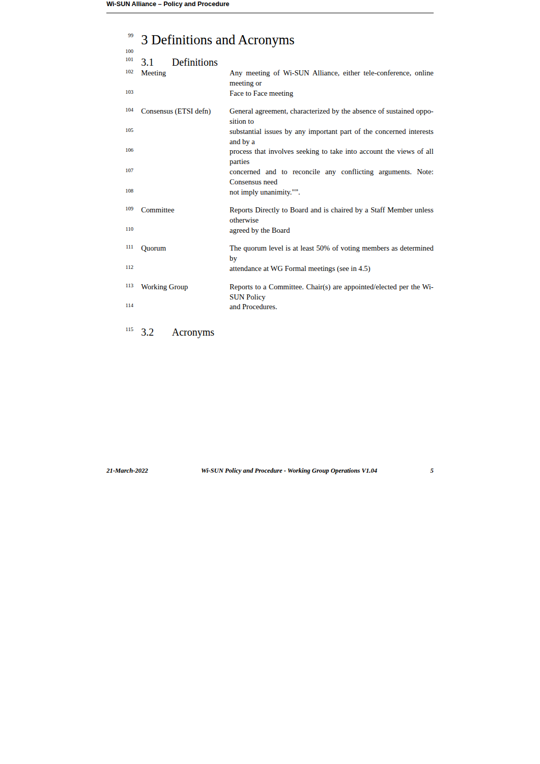Wi-SUN Alliance – Policy and Procedure
99
3 Definitions and Acronyms
100
101
3.1 Definitions
102
Meeting
Any meeting of Wi-SUN Alliance, either tele-conference, online meeting or
103
Face to Face meeting
104
Consensus (ETSI defn)
General agreement, characterized by the absence of sustained opposition to
105
substantial issues by any important part of the concerned interests and by a
106
process that involves seeking to take into account the views of all parties
107
concerned and to reconcile any conflicting arguments. Note: Consensus need
108
not imply unanimity."”.
109
Committee
Reports Directly to Board and is chaired by a Staff Member unless otherwise
110
agreed by the Board
111
Quorum
The quorum level is at least 50% of voting members as determined by
112
attendance at WG Formal meetings (see in 4.5)
113
Working Group
Reports to a Committee. Chair(s) are appointed/elected per the Wi-SUN Policy
114
and Procedures.
115
3.2 Acronyms
21-March-2022
Wi-SUN Policy and Procedure - Working Group Operations V1.04
5